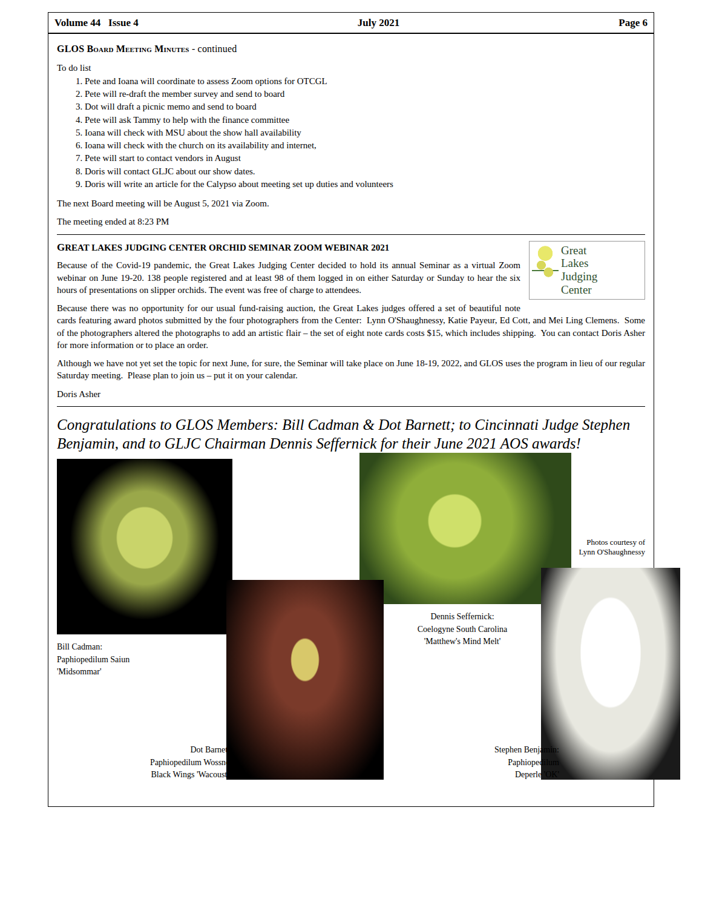Volume 44 Issue 4 July 2021 Page 6
GLOS Board Meeting Minutes - continued
To do list
Pete and Ioana will coordinate to assess Zoom options for OTCGL
Pete will re-draft the member survey and send to board
Dot will draft a picnic memo and send to board
Pete will ask Tammy to help with the finance committee
Ioana will check with MSU about the show hall availability
Ioana will check with the church on its availability and internet,
Pete will start to contact vendors in August
Doris will contact GLJC about our show dates.
Doris will write an article for the Calypso about meeting set up duties and volunteers
The next Board meeting will be August 5, 2021 via Zoom.
The meeting ended at 8:23 PM
Great
Lakes
Judging
Center
GREAT LAKES JUDGING CENTER ORCHID SEMINAR ZOOM WEBINAR 2021
Because of the Covid-19 pandemic, the Great Lakes Judging Center decided to hold its annual Seminar as a virtual Zoom webinar on June 19-20. 138 people registered and at least 98 of them logged in on either Saturday or Sunday to hear the six hours of presentations on slipper orchids. The event was free of charge to attendees.
Because there was no opportunity for our usual fund-raising auction, the Great Lakes judges offered a set of beautiful note cards featuring award photos submitted by the four photographers from the Center: Lynn O'Shaughnessy, Katie Payeur, Ed Cott, and Mei Ling Clemens. Some of the photographers altered the photographs to add an artistic flair – the set of eight note cards costs $15, which includes shipping. You can contact Doris Asher for more information or to place an order.
Although we have not yet set the topic for next June, for sure, the Seminar will take place on June 18-19, 2022, and GLOS uses the program in lieu of our regular Saturday meeting. Please plan to join us – put it on your calendar.
Doris Asher
Congratulations to GLOS Members: Bill Cadman & Dot Barnett; to Cincinnati Judge Stephen Benjamin, and to GLJC Chairman Dennis Seffernick for their June 2021 AOS awards!
Photos courtesy of
Lynn O'Shaughnessy
Bill Cadman:
Paphiopedilum Saiun
'Midsommar'
Dennis Seffernick:
Coelogyne South Carolina
'Matthew's Mind Melt'
Dot Barnett:
Paphiopedilum Wossner
Black Wings 'Wacousta'
Stephen Benjamin:
Paphiopedilum
Deperle 'OK'